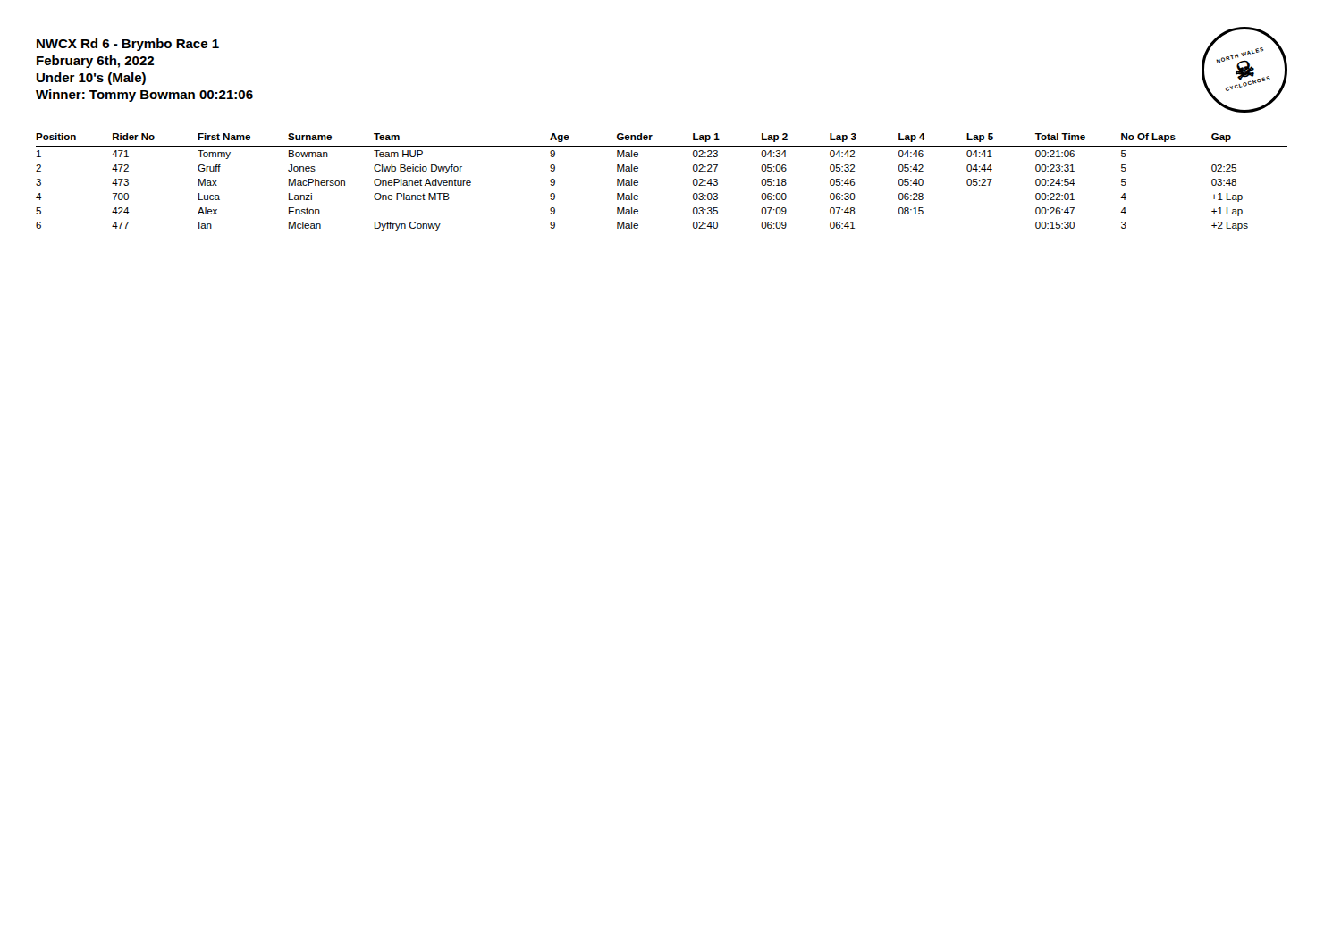NWCX Rd 6 - Brymbo Race 1
February 6th, 2022
Under 10's (Male)
Winner: Tommy Bowman 00:21:06
NORTH WALES
☠
CYCLOCROSS
| Position | Rider No | First Name | Surname | Team | Age | Gender | Lap 1 | Lap 2 | Lap 3 | Lap 4 | Lap 5 | Total Time | No Of Laps | Gap |
| --- | --- | --- | --- | --- | --- | --- | --- | --- | --- | --- | --- | --- | --- | --- |
| 1 | 471 | Tommy | Bowman | Team HUP | 9 | Male | 02:23 | 04:34 | 04:42 | 04:46 | 04:41 | 00:21:06 | 5 | |
| 2 | 472 | Gruff | Jones | Clwb Beicio Dwyfor | 9 | Male | 02:27 | 05:06 | 05:32 | 05:42 | 04:44 | 00:23:31 | 5 | 02:25 |
| 3 | 473 | Max | MacPherson | OnePlanet Adventure | 9 | Male | 02:43 | 05:18 | 05:46 | 05:40 | 05:27 | 00:24:54 | 5 | 03:48 |
| 4 | 700 | Luca | Lanzi | One Planet MTB | 9 | Male | 03:03 | 06:00 | 06:30 | 06:28 | | 00:22:01 | 4 | +1 Lap |
| 5 | 424 | Alex | Enston | | 9 | Male | 03:35 | 07:09 | 07:48 | 08:15 | | 00:26:47 | 4 | +1 Lap |
| 6 | 477 | Ian | Mclean | Dyffryn Conwy | 9 | Male | 02:40 | 06:09 | 06:41 | | | 00:15:30 | 3 | +2 Laps |